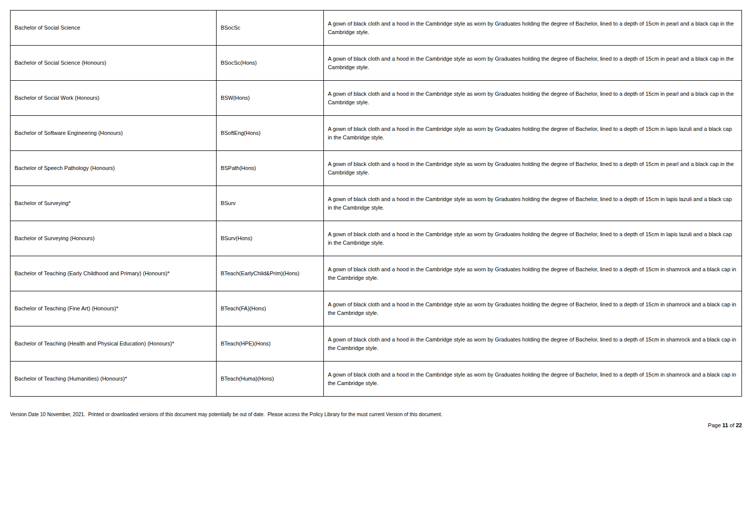| Bachelor of Social Science | BSocSc | A gown of black cloth and a hood in the Cambridge style as worn by Graduates holding the degree of Bachelor, lined to a depth of 15cm in pearl and a black cap in the Cambridge style. |
| Bachelor of Social Science (Honours) | BSocSc(Hons) | A gown of black cloth and a hood in the Cambridge style as worn by Graduates holding the degree of Bachelor, lined to a depth of 15cm in pearl and a black cap in the Cambridge style. |
| Bachelor of Social Work (Honours) | BSW(Hons) | A gown of black cloth and a hood in the Cambridge style as worn by Graduates holding the degree of Bachelor, lined to a depth of 15cm in pearl and a black cap in the Cambridge style. |
| Bachelor of Software Engineering (Honours) | BSoftEng(Hons) | A gown of black cloth and a hood in the Cambridge style as worn by Graduates holding the degree of Bachelor, lined to a depth of 15cm in lapis lazuli and a black cap in the Cambridge style. |
| Bachelor of Speech Pathology (Honours) | BSPath(Hons) | A gown of black cloth and a hood in the Cambridge style as worn by Graduates holding the degree of Bachelor, lined to a depth of 15cm in pearl and a black cap in the Cambridge style. |
| Bachelor of Surveying* | BSurv | A gown of black cloth and a hood in the Cambridge style as worn by Graduates holding the degree of Bachelor, lined to a depth of 15cm in lapis lazuli and a black cap in the Cambridge style. |
| Bachelor of Surveying (Honours) | BSurv(Hons) | A gown of black cloth and a hood in the Cambridge style as worn by Graduates holding the degree of Bachelor, lined to a depth of 15cm in lapis lazuli and a black cap in the Cambridge style. |
| Bachelor of Teaching (Early Childhood and Primary) (Honours)* | BTeach(EarlyChild&Prim)(Hons) | A gown of black cloth and a hood in the Cambridge style as worn by Graduates holding the degree of Bachelor, lined to a depth of 15cm in shamrock and a black cap in the Cambridge style. |
| Bachelor of Teaching (Fine Art) (Honours)* | BTeach(FA)(Hons) | A gown of black cloth and a hood in the Cambridge style as worn by Graduates holding the degree of Bachelor, lined to a depth of 15cm in shamrock and a black cap in the Cambridge style. |
| Bachelor of Teaching (Health and Physical Education) (Honours)* | BTeach(HPE)(Hons) | A gown of black cloth and a hood in the Cambridge style as worn by Graduates holding the degree of Bachelor, lined to a depth of 15cm in shamrock and a black cap in the Cambridge style. |
| Bachelor of Teaching (Humanities) (Honours)* | BTeach(Huma)(Hons) | A gown of black cloth and a hood in the Cambridge style as worn by Graduates holding the degree of Bachelor, lined to a depth of 15cm in shamrock and a black cap in the Cambridge style. |
Version Date 10 November, 2021. Printed or downloaded versions of this document may potentially be out of date. Please access the Policy Library for the must current Version of this document.
Page 11 of 22